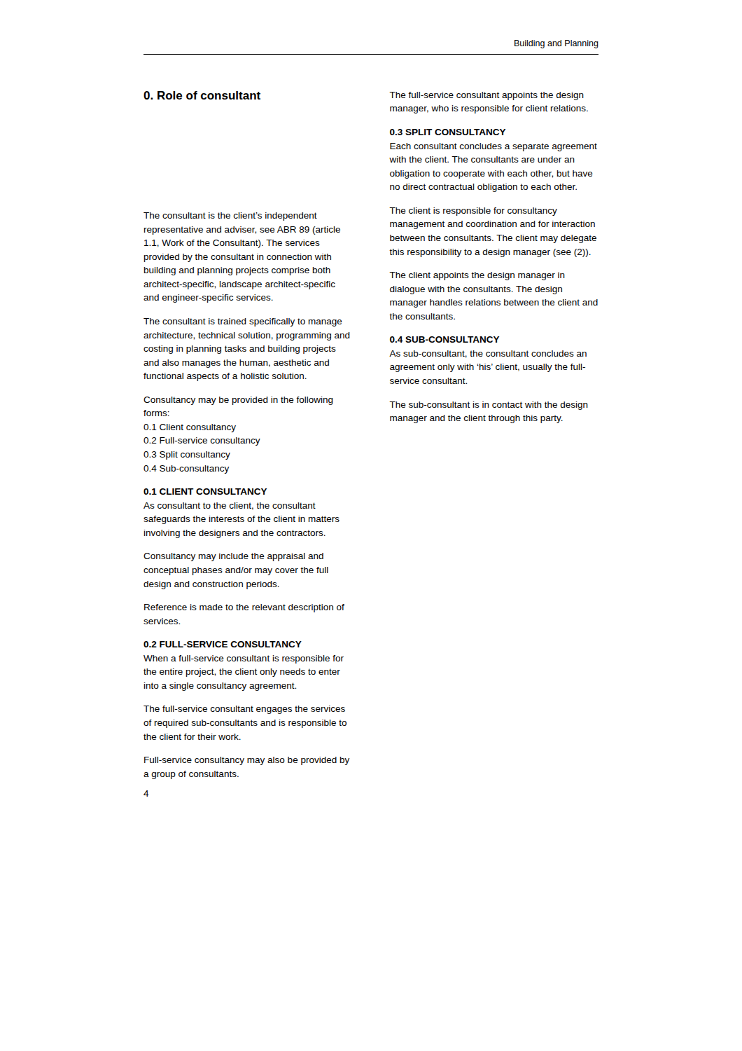Building and Planning
0. Role of consultant
The consultant is the client’s independent representative and adviser, see ABR 89 (article 1.1, Work of the Consultant). The services provided by the consultant in connection with building and planning projects comprise both architect-specific, landscape architect-specific and engineer-specific services.
The consultant is trained specifically to manage architecture, technical solution, programming and costing in planning tasks and building projects and also manages the human, aesthetic and functional aspects of a holistic solution.
Consultancy may be provided in the following forms:
0.1 Client consultancy
0.2 Full-service consultancy
0.3 Split consultancy
0.4 Sub-consultancy
0.1 CLIENT CONSULTANCY
As consultant to the client, the consultant safeguards the interests of the client in matters involving the designers and the contractors.
Consultancy may include the appraisal and conceptual phases and/or may cover the full design and construction periods.
Reference is made to the relevant description of services.
0.2 FULL-SERVICE CONSULTANCY
When a full-service consultant is responsible for the entire project, the client only needs to enter into a single consultancy agreement.
The full-service consultant engages the services of required sub-consultants and is responsible to the client for their work.
Full-service consultancy may also be provided by a group of consultants.
The full-service consultant appoints the design manager, who is responsible for client relations.
0.3 SPLIT CONSULTANCY
Each consultant concludes a separate agreement with the client. The consultants are under an obligation to cooperate with each other, but have no direct contractual obligation to each other.
The client is responsible for consultancy management and coordination and for interaction between the consultants. The client may delegate this responsibility to a design manager (see (2)).
The client appoints the design manager in dialogue with the consultants. The design manager handles relations between the client and the consultants.
0.4 SUB-CONSULTANCY
As sub-consultant, the consultant concludes an agreement only with ‘his’ client, usually the full-service consultant.
The sub-consultant is in contact with the design manager and the client through this party.
4